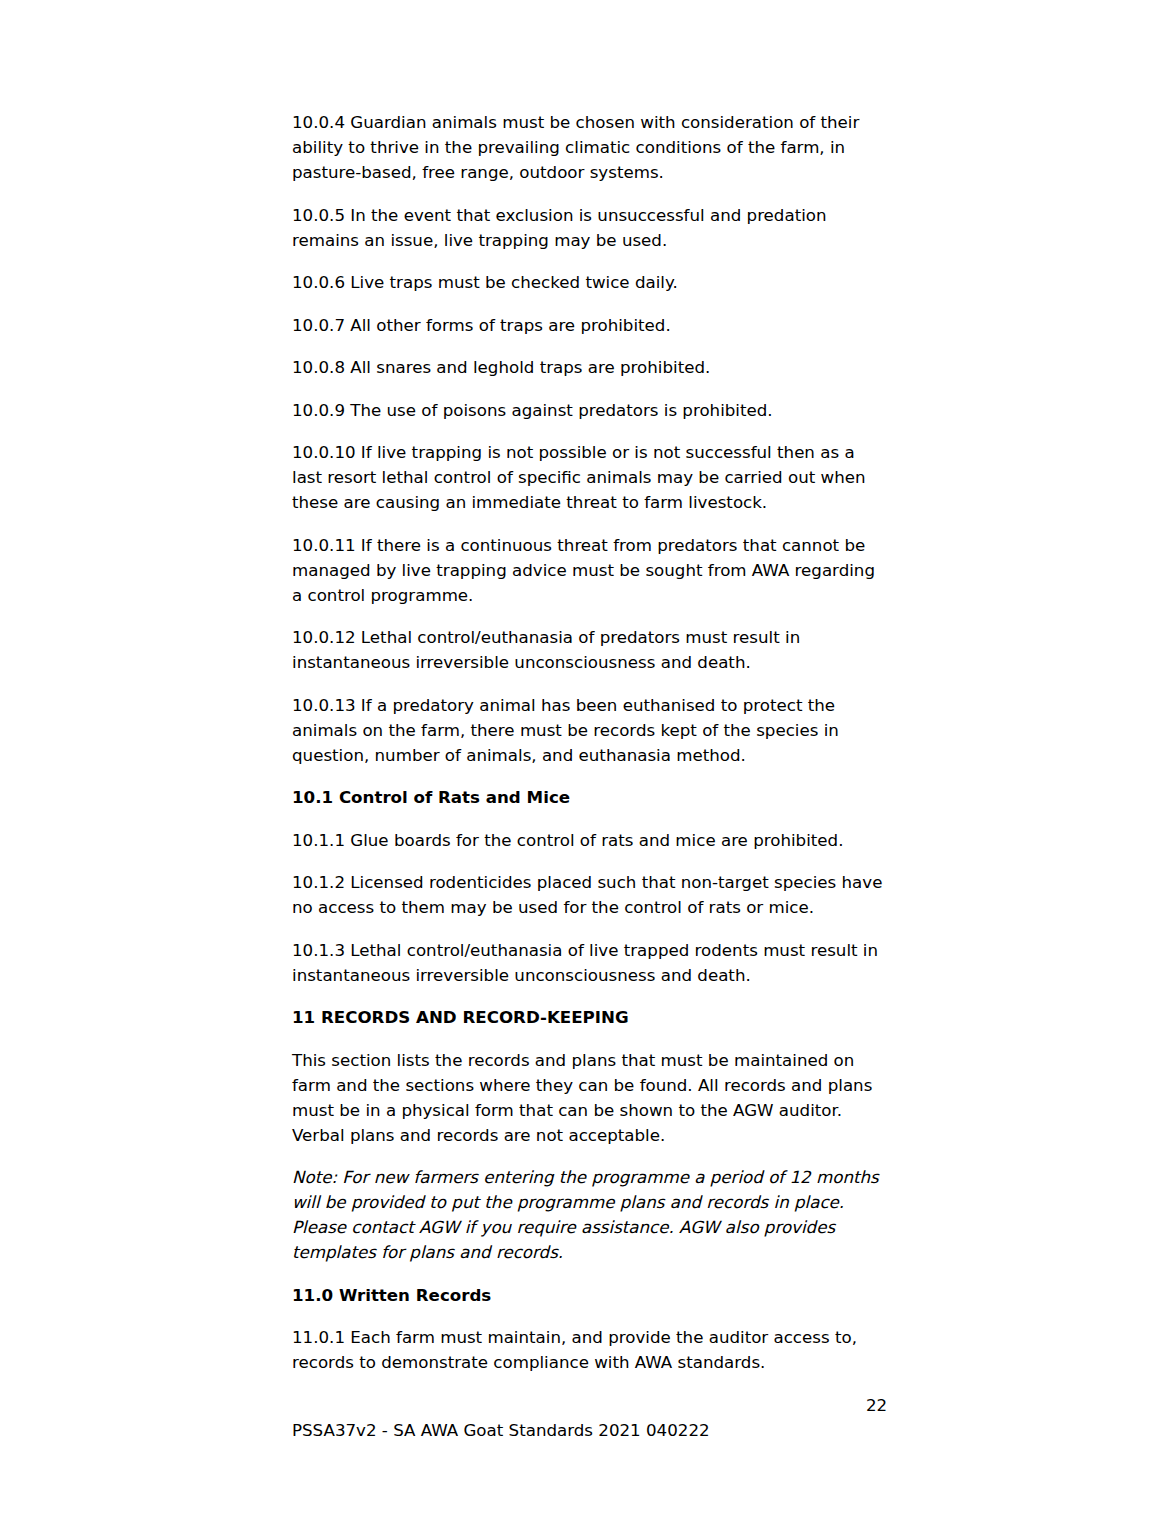10.0.4 Guardian animals must be chosen with consideration of their ability to thrive in the prevailing climatic conditions of the farm, in pasture-based, free range, outdoor systems.
10.0.5 In the event that exclusion is unsuccessful and predation remains an issue, live trapping may be used.
10.0.6 Live traps must be checked twice daily.
10.0.7 All other forms of traps are prohibited.
10.0.8 All snares and leghold traps are prohibited.
10.0.9 The use of poisons against predators is prohibited.
10.0.10 If live trapping is not possible or is not successful then as a last resort lethal control of specific animals may be carried out when these are causing an immediate threat to farm livestock.
10.0.11 If there is a continuous threat from predators that cannot be managed by live trapping advice must be sought from AWA regarding a control programme.
10.0.12 Lethal control/euthanasia of predators must result in instantaneous irreversible unconsciousness and death.
10.0.13 If a predatory animal has been euthanised to protect the animals on the farm, there must be records kept of the species in question, number of animals, and euthanasia method.
10.1 Control of Rats and Mice
10.1.1 Glue boards for the control of rats and mice are prohibited.
10.1.2 Licensed rodenticides placed such that non-target species have no access to them may be used for the control of rats or mice.
10.1.3 Lethal control/euthanasia of live trapped rodents must result in instantaneous irreversible unconsciousness and death.
11 RECORDS AND RECORD-KEEPING
This section lists the records and plans that must be maintained on farm and the sections where they can be found. All records and plans must be in a physical form that can be shown to the AGW auditor. Verbal plans and records are not acceptable.
Note: For new farmers entering the programme a period of 12 months will be provided to put the programme plans and records in place. Please contact AGW if you require assistance. AGW also provides templates for plans and records.
11.0 Written Records
11.0.1 Each farm must maintain, and provide the auditor access to, records to demonstrate compliance with AWA standards.
22
PSSA37v2 - SA AWA Goat Standards 2021 040222